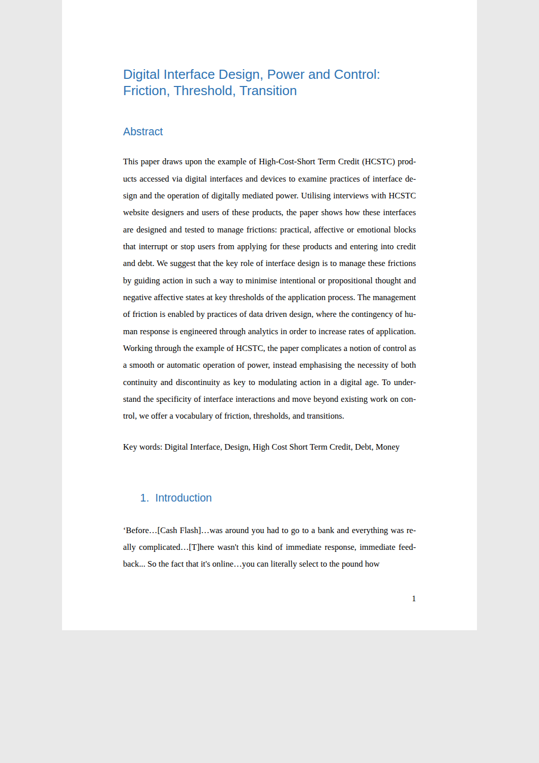Digital Interface Design, Power and Control: Friction, Threshold, Transition
Abstract
This paper draws upon the example of High-Cost-Short Term Credit (HCSTC) products accessed via digital interfaces and devices to examine practices of interface design and the operation of digitally mediated power. Utilising interviews with HCSTC website designers and users of these products, the paper shows how these interfaces are designed and tested to manage frictions: practical, affective or emotional blocks that interrupt or stop users from applying for these products and entering into credit and debt. We suggest that the key role of interface design is to manage these frictions by guiding action in such a way to minimise intentional or propositional thought and negative affective states at key thresholds of the application process. The management of friction is enabled by practices of data driven design, where the contingency of human response is engineered through analytics in order to increase rates of application. Working through the example of HCSTC, the paper complicates a notion of control as a smooth or automatic operation of power, instead emphasising the necessity of both continuity and discontinuity as key to modulating action in a digital age. To understand the specificity of interface interactions and move beyond existing work on control, we offer a vocabulary of friction, thresholds, and transitions.
Key words: Digital Interface, Design, High Cost Short Term Credit, Debt, Money
1. Introduction
‘Before…[Cash Flash]…was around you had to go to a bank and everything was really complicated…[T]here wasn't this kind of immediate response, immediate feedback... So the fact that it's online…you can literally select to the pound how
1